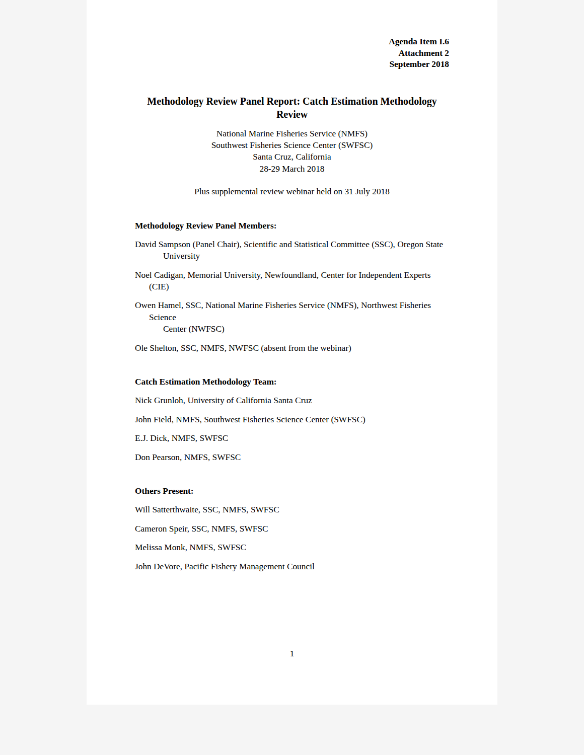Agenda Item I.6
Attachment 2
September 2018
Methodology Review Panel Report: Catch Estimation Methodology Review
National Marine Fisheries Service (NMFS)
Southwest Fisheries Science Center (SWFSC)
Santa Cruz, California
28-29 March 2018
Plus supplemental review webinar held on 31 July 2018
Methodology Review Panel Members:
David Sampson (Panel Chair), Scientific and Statistical Committee (SSC), Oregon StateUniversity
Noel Cadigan, Memorial University, Newfoundland, Center for Independent Experts (CIE)
Owen Hamel, SSC, National Marine Fisheries Service (NMFS), Northwest Fisheries ScienceCenter (NWFSC)
Ole Shelton, SSC, NMFS, NWFSC (absent from the webinar)
Catch Estimation Methodology Team:
Nick Grunloh, University of California Santa Cruz
John Field, NMFS, Southwest Fisheries Science Center (SWFSC)
E.J. Dick, NMFS, SWFSC
Don Pearson, NMFS, SWFSC
Others Present:
Will Satterthwaite, SSC, NMFS, SWFSC
Cameron Speir, SSC, NMFS, SWFSC
Melissa Monk, NMFS, SWFSC
John DeVore, Pacific Fishery Management Council
1